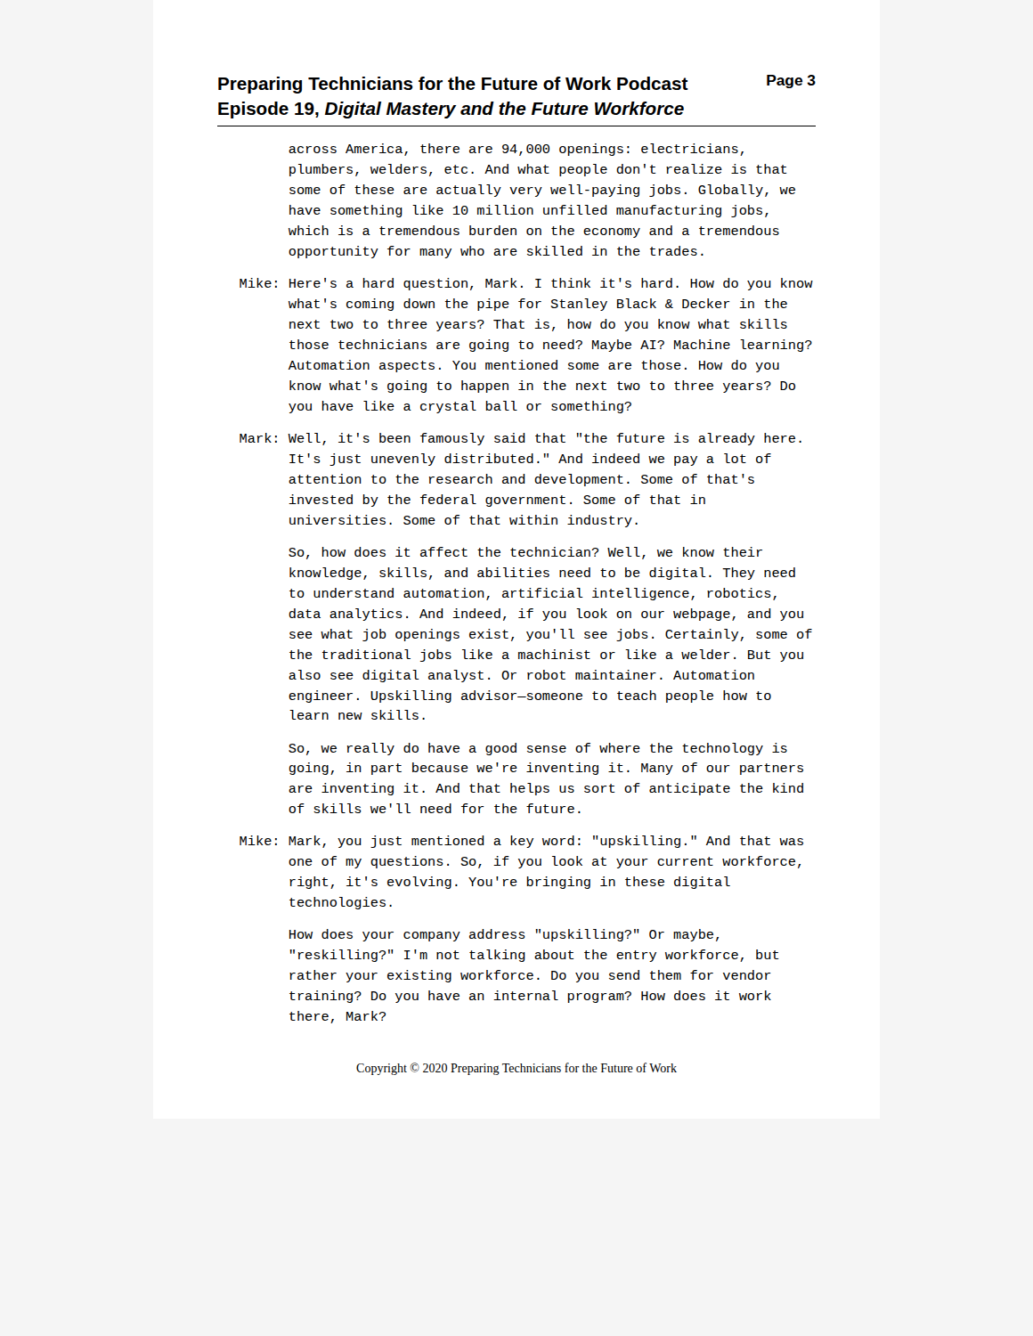Preparing Technicians for the Future of Work Podcast
Episode 19, Digital Mastery and the Future Workforce
Page 3
across America, there are 94,000 openings: electricians, plumbers, welders, etc. And what people don't realize is that some of these are actually very well-paying jobs. Globally, we have something like 10 million unfilled manufacturing jobs, which is a tremendous burden on the economy and a tremendous opportunity for many who are skilled in the trades.
Mike:
Here's a hard question, Mark. I think it's hard. How do you know what's coming down the pipe for Stanley Black & Decker in the next two to three years? That is, how do you know what skills those technicians are going to need? Maybe AI? Machine learning? Automation aspects. You mentioned some are those. How do you know what's going to happen in the next two to three years? Do you have like a crystal ball or something?
Mark:
Well, it's been famously said that "the future is already here. It's just unevenly distributed." And indeed we pay a lot of attention to the research and development. Some of that's invested by the federal government. Some of that in universities. Some of that within industry.
So, how does it affect the technician? Well, we know their knowledge, skills, and abilities need to be digital. They need to understand automation, artificial intelligence, robotics, data analytics. And indeed, if you look on our webpage, and you see what job openings exist, you'll see jobs. Certainly, some of the traditional jobs like a machinist or like a welder. But you also see digital analyst. Or robot maintainer. Automation engineer. Upskilling advisor—someone to teach people how to learn new skills.
So, we really do have a good sense of where the technology is going, in part because we're inventing it. Many of our partners are inventing it. And that helps us sort of anticipate the kind of skills we'll need for the future.
Mike:
Mark, you just mentioned a key word: "upskilling." And that was one of my questions. So, if you look at your current workforce, right, it's evolving. You're bringing in these digital technologies.
How does your company address "upskilling?" Or maybe, "reskilling?" I'm not talking about the entry workforce, but rather your existing workforce. Do you send them for vendor training? Do you have an internal program? How does it work there, Mark?
Copyright © 2020 Preparing Technicians for the Future of Work